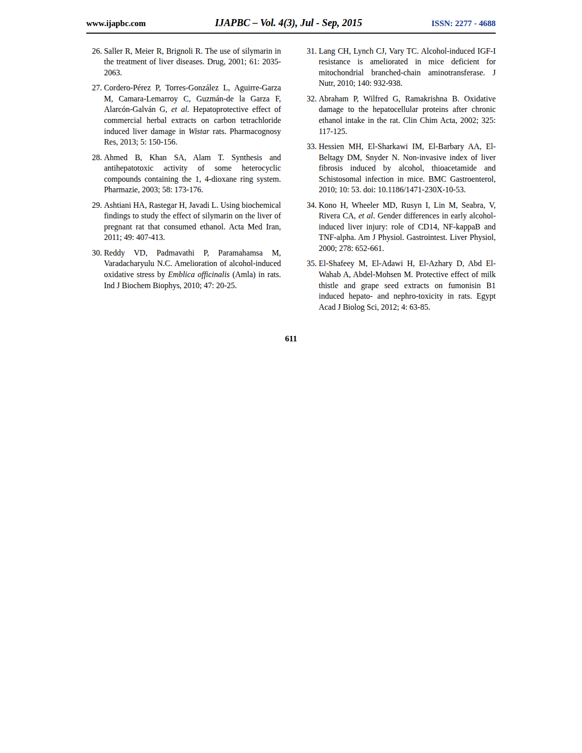www.ijapbc.com IJAPBC – Vol. 4(3), Jul - Sep, 2015 ISSN: 2277 - 4688
Saller R, Meier R, Brignoli R. The use of silymarin in the treatment of liver diseases. Drug, 2001; 61: 2035-2063.
Cordero-Pérez P, Torres-González L, Aguirre-Garza M, Camara-Lemarroy C, Guzmán-de la Garza F, Alarcón-Galván G, et al. Hepatoprotective effect of commercial herbal extracts on carbon tetrachloride induced liver damage in Wistar rats. Pharmacognosy Res, 2013; 5: 150-156.
Ahmed B, Khan SA, Alam T. Synthesis and antihepatotoxic activity of some heterocyclic compounds containing the 1, 4-dioxane ring system. Pharmazie, 2003; 58: 173-176.
Ashtiani HA, Rastegar H, Javadi L. Using biochemical findings to study the effect of silymarin on the liver of pregnant rat that consumed ethanol. Acta Med Iran, 2011; 49: 407-413.
Reddy VD, Padmavathi P, Paramahamsa M, Varadacharyulu N.C. Amelioration of alcohol-induced oxidative stress by Emblica officinalis (Amla) in rats. Ind J Biochem Biophys, 2010; 47: 20-25.
Lang CH, Lynch CJ, Vary TC. Alcohol-induced IGF-I resistance is ameliorated in mice deficient for mitochondrial branched-chain aminotransferase. J Nutr, 2010; 140: 932-938.
Abraham P, Wilfred G, Ramakrishna B. Oxidative damage to the hepatocellular proteins after chronic ethanol intake in the rat. Clin Chim Acta, 2002; 325: 117-125.
Hessien MH, El-Sharkawi IM, El-Barbary AA, El-Beltagy DM, Snyder N. Non-invasive index of liver fibrosis induced by alcohol, thioacetamide and Schistosomal infection in mice. BMC Gastroenterol, 2010; 10: 53. doi: 10.1186/1471-230X-10-53.
Kono H, Wheeler MD, Rusyn I, Lin M, Seabra, V, Rivera CA, et al. Gender differences in early alcohol-induced liver injury: role of CD14, NF-kappaB and TNF-alpha. Am J Physiol. Gastrointest. Liver Physiol, 2000; 278: 652-661.
El-Shafeey M, El-Adawi H, El-Azhary D, Abd El-Wahab A, Abdel-Mohsen M. Protective effect of milk thistle and grape seed extracts on fumonisin B1 induced hepato- and nephro-toxicity in rats. Egypt Acad J Biolog Sci, 2012; 4: 63-85.
611